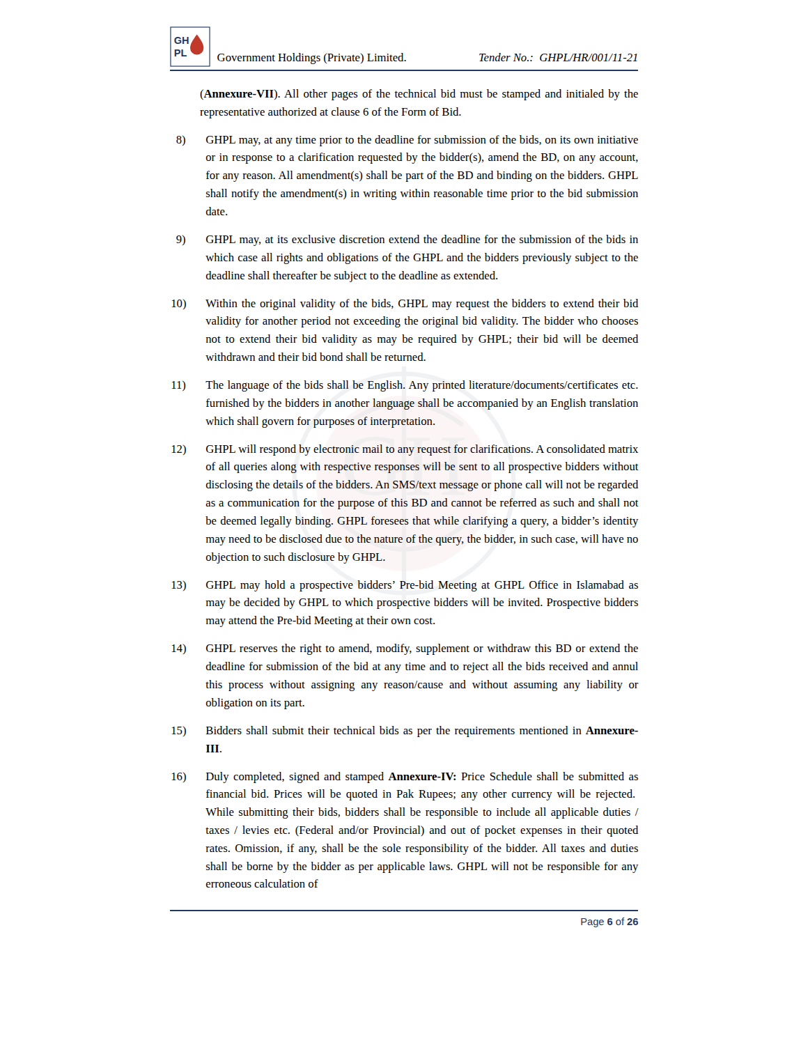GH
GH PL
Government Holdings (Private) Limited.
Tender No.: GHPL/HR/001/11-21
(Annexure-VII). All other pages of the technical bid must be stamped and initialed by the representative authorized at clause 6 of the Form of Bid.
GHPL may, at any time prior to the deadline for submission of the bids, on its own initiative or in response to a clarification requested by the bidder(s), amend the BD, on any account, for any reason. All amendment(s) shall be part of the BD and binding on the bidders. GHPL shall notify the amendment(s) in writing within reasonable time prior to the bid submission date.
GHPL may, at its exclusive discretion extend the deadline for the submission of the bids in which case all rights and obligations of the GHPL and the bidders previously subject to the deadline shall thereafter be subject to the deadline as extended.
Within the original validity of the bids, GHPL may request the bidders to extend their bid validity for another period not exceeding the original bid validity. The bidder who chooses not to extend their bid validity as may be required by GHPL; their bid will be deemed withdrawn and their bid bond shall be returned.
The language of the bids shall be English. Any printed literature/documents/certificates etc. furnished by the bidders in another language shall be accompanied by an English translation which shall govern for purposes of interpretation.
GHPL will respond by electronic mail to any request for clarifications. A consolidated matrix of all queries along with respective responses will be sent to all prospective bidders without disclosing the details of the bidders. An SMS/text message or phone call will not be regarded as a communication for the purpose of this BD and cannot be referred as such and shall not be deemed legally binding. GHPL foresees that while clarifying a query, a bidder’s identity may need to be disclosed due to the nature of the query, the bidder, in such case, will have no objection to such disclosure by GHPL.
GHPL may hold a prospective bidders’ Pre-bid Meeting at GHPL Office in Islamabad as may be decided by GHPL to which prospective bidders will be invited. Prospective bidders may attend the Pre-bid Meeting at their own cost.
GHPL reserves the right to amend, modify, supplement or withdraw this BD or extend the deadline for submission of the bid at any time and to reject all the bids received and annul this process without assigning any reason/cause and without assuming any liability or obligation on its part.
Bidders shall submit their technical bids as per the requirements mentioned in Annexure-III.
Duly completed, signed and stamped Annexure-IV: Price Schedule shall be submitted as financial bid. Prices will be quoted in Pak Rupees; any other currency will be rejected. While submitting their bids, bidders shall be responsible to include all applicable duties / taxes / levies etc. (Federal and/or Provincial) and out of pocket expenses in their quoted rates. Omission, if any, shall be the sole responsibility of the bidder. All taxes and duties shall be borne by the bidder as per applicable laws. GHPL will not be responsible for any erroneous calculation of
Page 6 of 26